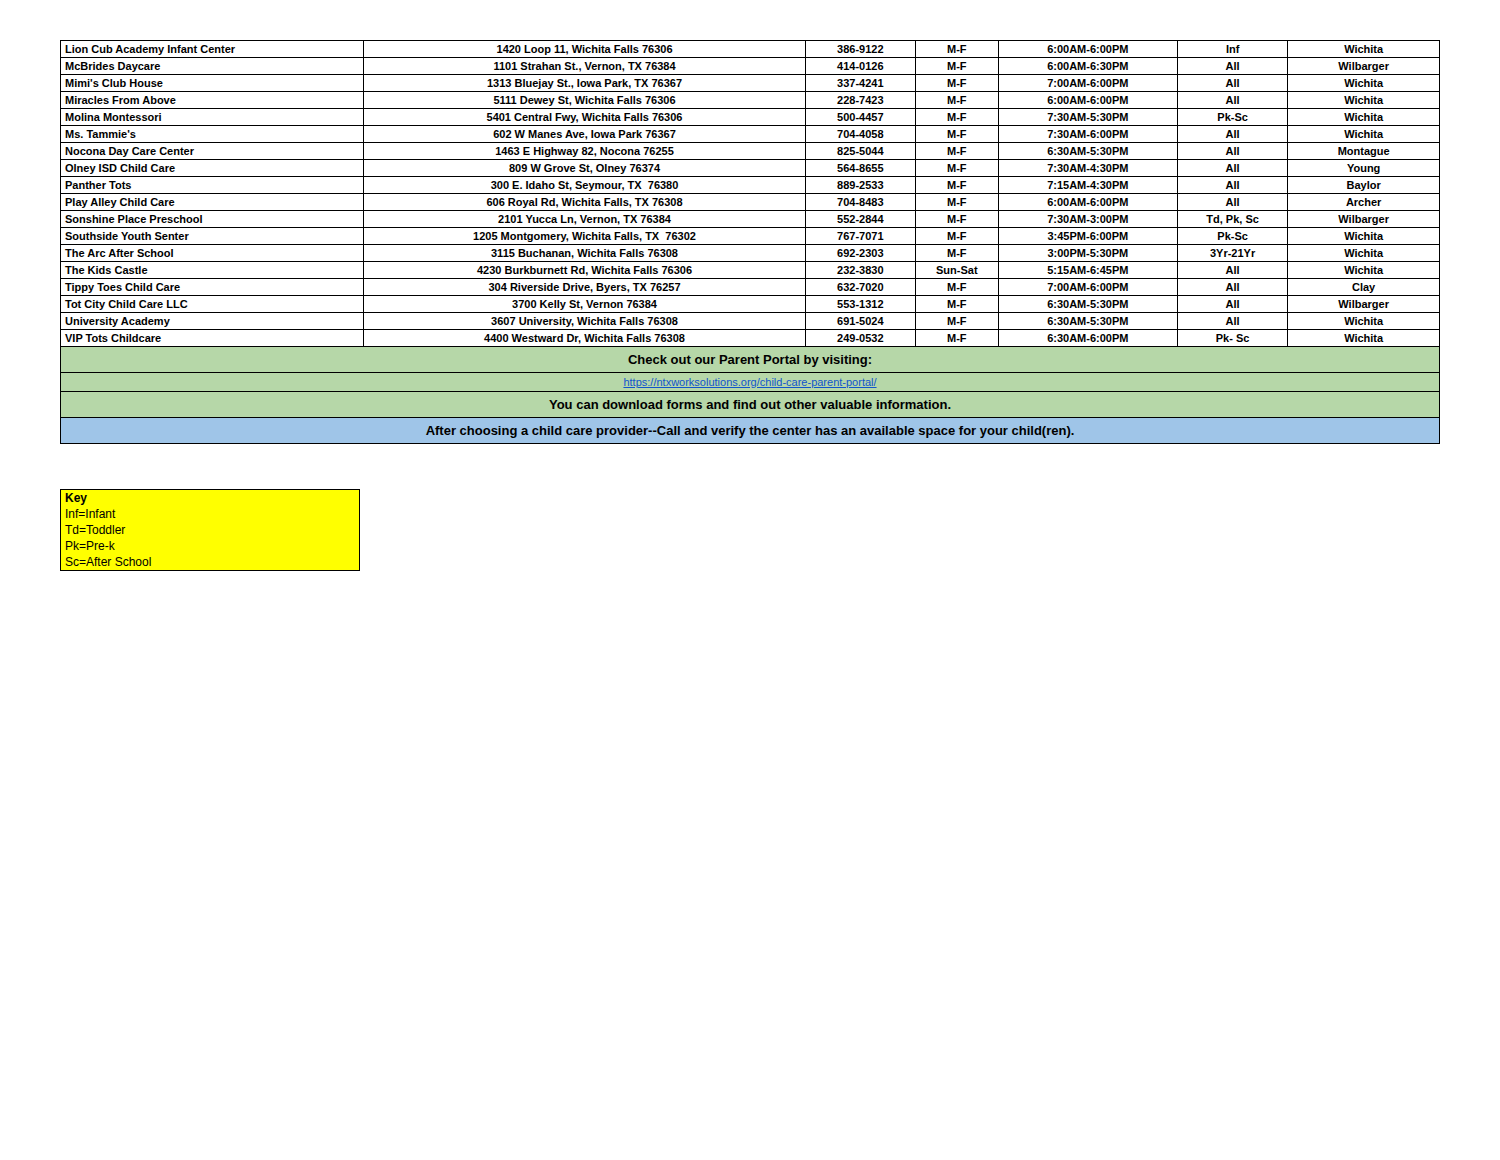| Lion Cub Academy Infant Center | 1420 Loop 11, Wichita Falls 76306 | 386-9122 | M-F | 6:00AM-6:00PM | Inf | Wichita |
| McBrides Daycare | 1101 Strahan St., Vernon, TX 76384 | 414-0126 | M-F | 6:00AM-6:30PM | All | Wilbarger |
| Mimi's Club House | 1313 Bluejay St., Iowa Park, TX 76367 | 337-4241 | M-F | 7:00AM-6:00PM | All | Wichita |
| Miracles From Above | 5111 Dewey St, Wichita Falls 76306 | 228-7423 | M-F | 6:00AM-6:00PM | All | Wichita |
| Molina Montessori | 5401 Central Fwy, Wichita Falls 76306 | 500-4457 | M-F | 7:30AM-5:30PM | Pk-Sc | Wichita |
| Ms. Tammie's | 602 W Manes Ave, Iowa Park 76367 | 704-4058 | M-F | 7:30AM-6:00PM | All | Wichita |
| Nocona Day Care Center | 1463 E Highway 82, Nocona 76255 | 825-5044 | M-F | 6:30AM-5:30PM | All | Montague |
| Olney ISD Child Care | 809 W Grove St, Olney 76374 | 564-8655 | M-F | 7:30AM-4:30PM | All | Young |
| Panther Tots | 300 E. Idaho St, Seymour, TX 76380 | 889-2533 | M-F | 7:15AM-4:30PM | All | Baylor |
| Play Alley Child Care | 606 Royal Rd, Wichita Falls, TX 76308 | 704-8483 | M-F | 6:00AM-6:00PM | All | Archer |
| Sonshine Place Preschool | 2101 Yucca Ln, Vernon, TX 76384 | 552-2844 | M-F | 7:30AM-3:00PM | Td, Pk, Sc | Wilbarger |
| Southside Youth Senter | 1205 Montgomery, Wichita Falls, TX 76302 | 767-7071 | M-F | 3:45PM-6:00PM | Pk-Sc | Wichita |
| The Arc After School | 3115 Buchanan, Wichita Falls 76308 | 692-2303 | M-F | 3:00PM-5:30PM | 3Yr-21Yr | Wichita |
| The Kids Castle | 4230 Burkburnett Rd, Wichita Falls 76306 | 232-3830 | Sun-Sat | 5:15AM-6:45PM | All | Wichita |
| Tippy Toes Child Care | 304 Riverside Drive, Byers, TX 76257 | 632-7020 | M-F | 7:00AM-6:00PM | All | Clay |
| Tot City Child Care LLC | 3700 Kelly St, Vernon 76384 | 553-1312 | M-F | 6:30AM-5:30PM | All | Wilbarger |
| University Academy | 3607 University, Wichita Falls 76308 | 691-5024 | M-F | 6:30AM-5:30PM | All | Wichita |
| VIP Tots Childcare | 4400 Westward Dr, Wichita Falls 76308 | 249-0532 | M-F | 6:30AM-6:00PM | Pk- Sc | Wichita |
| Check out our Parent Portal by visiting: |
| https://ntxworksolutions.org/child-care-parent-portal/ |
| You can download forms and find out other valuable information. |
| After choosing a child care provider--Call and verify the center has an available space for your child(ren). |
| Key |
| Inf=Infant |
| Td=Toddler |
| Pk=Pre-k |
| Sc=After School |